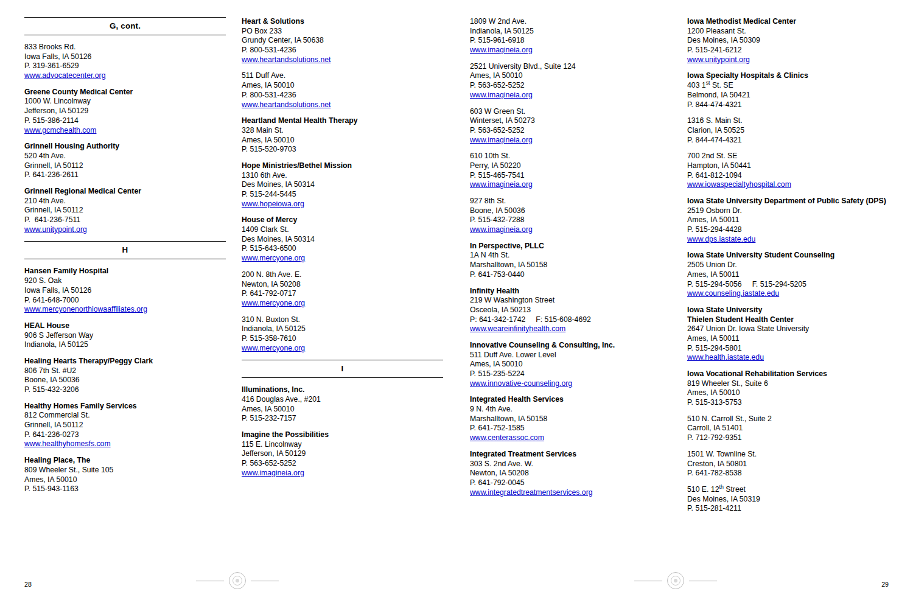G, cont.
833 Brooks Rd.
Iowa Falls, IA 50126
P. 319-361-6529
www.advocatecenter.org
Greene County Medical Center
1000 W. Lincolnway
Jefferson, IA 50129
P. 515-386-2114
www.gcmchealth.com
Grinnell Housing Authority
520 4th Ave.
Grinnell, IA 50112
P. 641-236-2611
Grinnell Regional Medical Center
210 4th Ave.
Grinnell, IA 50112
P. 641-236-7511
www.unitypoint.org
H
Hansen Family Hospital
920 S. Oak
Iowa Falls, IA 50126
P. 641-648-7000
www.mercyonenorthiowaaffiliates.org
HEAL House
906 S Jefferson Way
Indianola, IA 50125
Healing Hearts Therapy/Peggy Clark
806 7th St. #U2
Boone, IA 50036
P. 515-432-3206
Healthy Homes Family Services
812 Commercial St.
Grinnell, IA 50112
P. 641-236-0273
www.healthyhomesfs.com
Healing Place, The
809 Wheeler St., Suite 105
Ames, IA 50010
P. 515-943-1163
Heart & Solutions
PO Box 233
Grundy Center, IA 50638
P. 800-531-4236
www.heartandsolutions.net
511 Duff Ave.
Ames, IA 50010
P. 800-531-4236
www.heartandsolutions.net
Heartland Mental Health Therapy
328 Main St.
Ames, IA 50010
P. 515-520-9703
Hope Ministries/Bethel Mission
1310 6th Ave.
Des Moines, IA 50314
P. 515-244-5445
www.hopeiowa.org
House of Mercy
1409 Clark St.
Des Moines, IA 50314
P. 515-643-6500
www.mercyone.org
200 N. 8th Ave. E.
Newton, IA 50208
P. 641-792-0717
www.mercyone.org
310 N. Buxton St.
Indianola, IA 50125
P. 515-358-7610
www.mercyone.org
I
Illuminations, Inc.
416 Douglas Ave., #201
Ames, IA 50010
P. 515-232-7157
Imagine the Possibilities
115 E. Lincolnway
Jefferson, IA 50129
P. 563-652-5252
www.imagineia.org
28
1809 W 2nd Ave.
Indianola, IA 50125
P. 515-961-6918
www.imagineia.org
2521 University Blvd., Suite 124
Ames, IA 50010
P. 563-652-5252
www.imagineia.org
603 W Green St.
Winterset, IA 50273
P. 563-652-5252
www.imagineia.org
610 10th St.
Perry, IA 50220
P. 515-465-7541
www.imagineia.org
927 8th St.
Boone, IA 50036
P. 515-432-7288
www.imagineia.org
In Perspective, PLLC
1A N 4th St.
Marshalltown, IA 50158
P. 641-753-0440
Infinity Health
219 W Washington Street
Osceola, IA 50213
P: 641-342-1742 F: 515-608-4692
www.weareinfinityhealth.com
Innovative Counseling & Consulting, Inc.
511 Duff Ave. Lower Level
Ames, IA 50010
P. 515-235-5224
www.innovative-counseling.org
Integrated Health Services
9 N. 4th Ave.
Marshalltown, IA 50158
P. 641-752-1585
www.centerassoc.com
Integrated Treatment Services
303 S. 2nd Ave. W.
Newton, IA 50208
P. 641-792-0045
www.integratedtreatmentservices.org
Iowa Methodist Medical Center
1200 Pleasant St.
Des Moines, IA 50309
P. 515-241-6212
www.unitypoint.org
Iowa Specialty Hospitals & Clinics
403 1st St. SE
Belmond, IA 50421
P. 844-474-4321
1316 S. Main St.
Clarion, IA 50525
P. 844-474-4321
700 2nd St. SE
Hampton, IA 50441
P. 641-812-1094
www.iowaspecialtyhospital.com
Iowa State University Department of Public Safety (DPS)
2519 Osborn Dr.
Ames, IA 50011
P. 515-294-4428
www.dps.iastate.edu
Iowa State University Student Counseling
2505 Union Dr.
Ames, IA 50011
P. 515-294-5056 F. 515-294-5205
www.counseling.iastate.edu
Iowa State University
Thielen Student Health Center
2647 Union Dr. Iowa State University
Ames, IA 50011
P. 515-294-5801
www.health.iastate.edu
Iowa Vocational Rehabilitation Services
819 Wheeler St., Suite 6
Ames, IA 50010
P. 515-313-5753
510 N. Carroll St., Suite 2
Carroll, IA 51401
P. 712-792-9351
1501 W. Townline St.
Creston, IA 50801
P. 641-782-8538
510 E. 12th Street
Des Moines, IA 50319
P. 515-281-4211
29